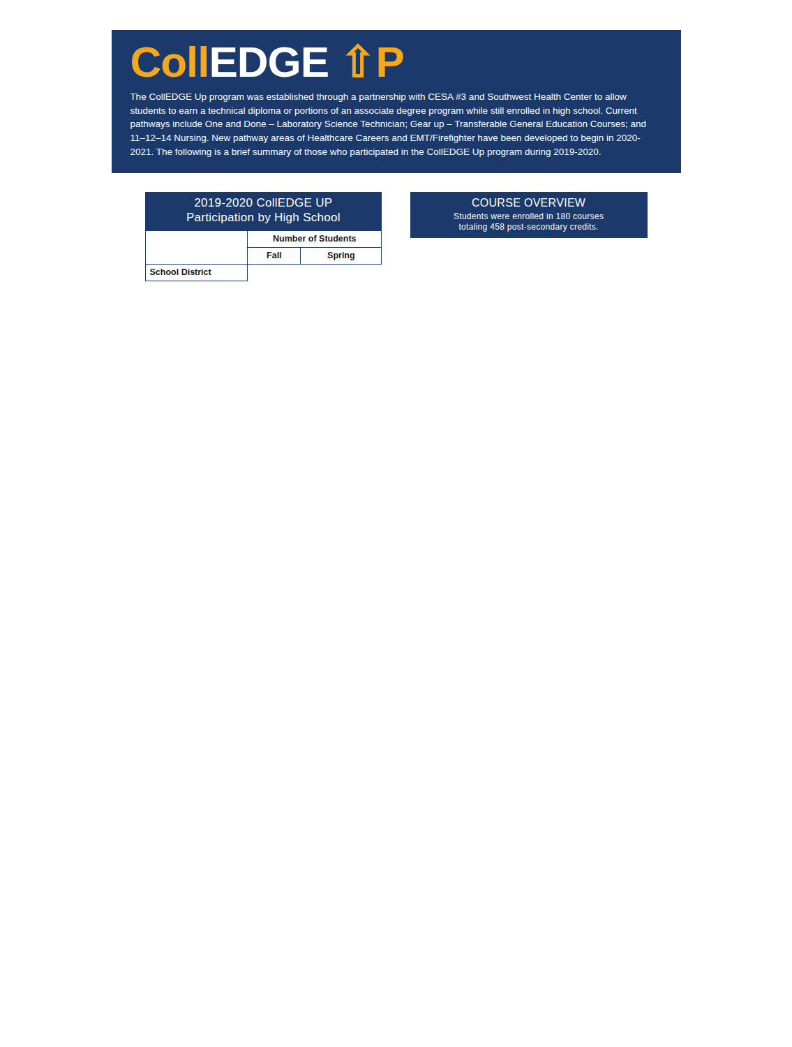Coll EDGE ⇧P
The CollEDGE Up program was established through a partnership with CESA #3 and Southwest Health Center to allow students to earn a technical diploma or portions of an associate degree program while still enrolled in high school. Current pathways include One and Done – Laboratory Science Technician; Gear up – Transferable General Education Courses; and 11–12–14 Nursing. New pathway areas of Healthcare Careers and EMT/Firefighter have been developed to begin in 2020-2021. The following is a brief summary of those who participated in the CollEDGE Up program during 2019-2020.
2019-2020 CollEDGE UP Participation by High School
| | Number of Students |
| --- | --- |
| Fall | Spring |
| School District | | |
COURSE OVERVIEW Students were enrolled in 180 courses totaling 458 post-secondary credits.